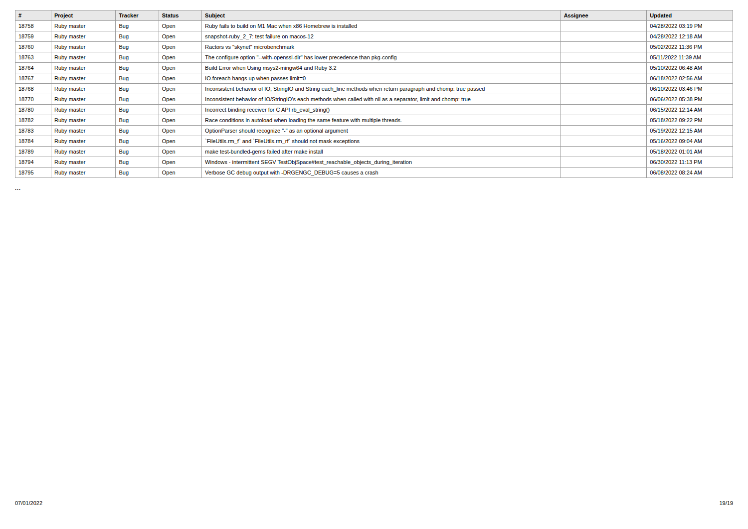| # | Project | Tracker | Status | Subject | Assignee | Updated |
| --- | --- | --- | --- | --- | --- | --- |
| 18758 | Ruby master | Bug | Open | Ruby fails to build on M1 Mac when x86 Homebrew is installed | | 04/28/2022 03:19 PM |
| 18759 | Ruby master | Bug | Open | snapshot-ruby_2_7: test failure on macos-12 | | 04/28/2022 12:18 AM |
| 18760 | Ruby master | Bug | Open | Ractors vs "skynet" microbenchmark | | 05/02/2022 11:36 PM |
| 18763 | Ruby master | Bug | Open | The configure option "--with-openssl-dir" has lower precedence than pkg-config | | 05/11/2022 11:39 AM |
| 18764 | Ruby master | Bug | Open | Build Error when Using msys2-mingw64 and Ruby 3.2 | | 05/10/2022 06:48 AM |
| 18767 | Ruby master | Bug | Open | IO.foreach hangs up when passes limit=0 | | 06/18/2022 02:56 AM |
| 18768 | Ruby master | Bug | Open | Inconsistent behavior of IO, StringIO and String each_line methods when return paragraph and chomp: true passed | | 06/10/2022 03:46 PM |
| 18770 | Ruby master | Bug | Open | Inconsistent behavior of IO/StringIO's each methods when called with nil as a separator, limit and chomp: true | | 06/06/2022 05:38 PM |
| 18780 | Ruby master | Bug | Open | Incorrect binding receiver for C API rb_eval_string() | | 06/15/2022 12:14 AM |
| 18782 | Ruby master | Bug | Open | Race conditions in autoload when loading the same feature with multiple threads. | | 05/18/2022 09:22 PM |
| 18783 | Ruby master | Bug | Open | OptionParser should recognize "-" as an optional argument | | 05/19/2022 12:15 AM |
| 18784 | Ruby master | Bug | Open | `FileUtils.rm_f` and `FileUtils.rm_rf` should not mask exceptions | | 05/16/2022 09:04 AM |
| 18789 | Ruby master | Bug | Open | make test-bundled-gems failed after make install | | 05/18/2022 01:01 AM |
| 18794 | Ruby master | Bug | Open | Windows - intermittent SEGV TestObjSpace#test_reachable_objects_during_iteration | | 06/30/2022 11:13 PM |
| 18795 | Ruby master | Bug | Open | Verbose GC debug output with -DRGENGC_DEBUG=5 causes a crash | | 06/08/2022 08:24 AM |
...
07/01/2022 19/19